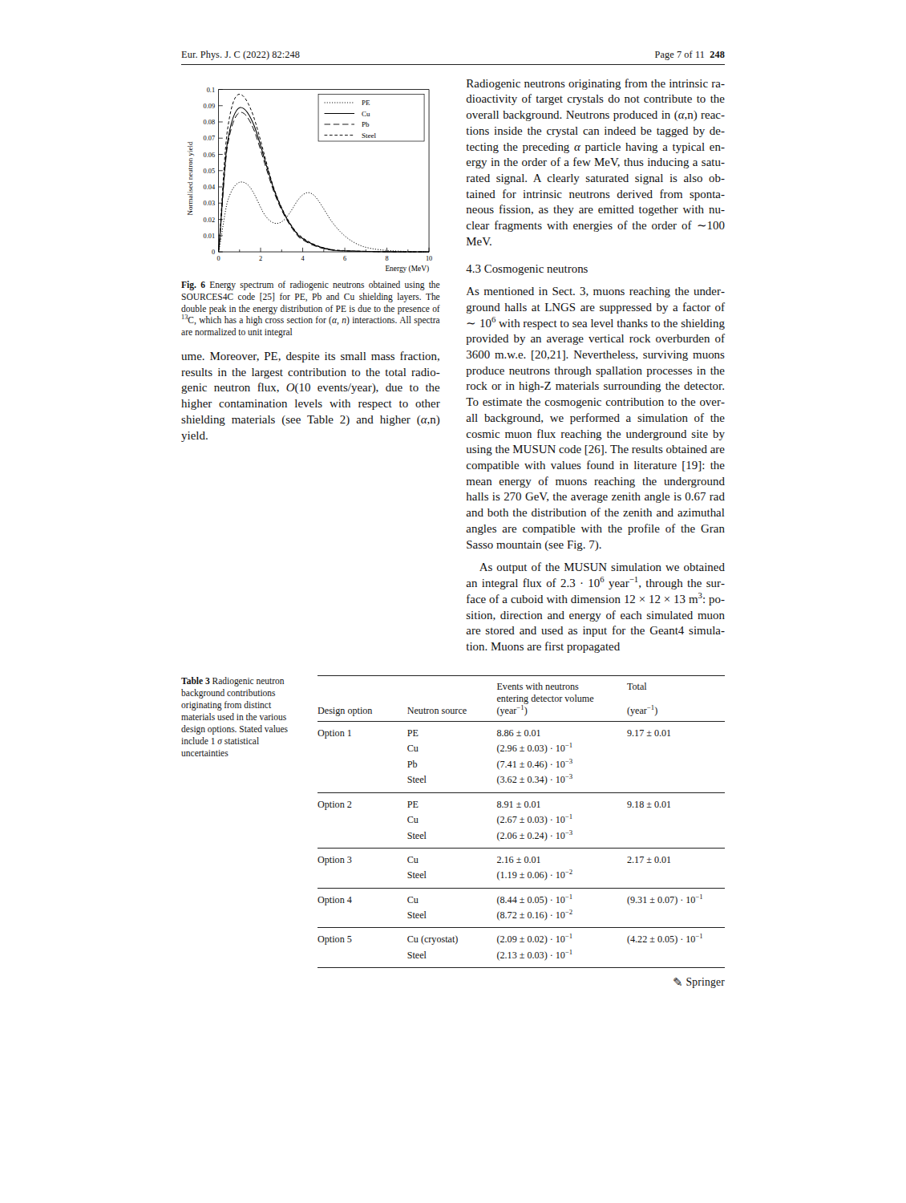Eur. Phys. J. C (2022) 82:248
Page 7 of 11 248
0 0.01 0.02 0.03 0.04 0.05 0.06 0.07 0.08 0.09 0.1 0 2 4 6 8 10 Energy (MeV) Normalised neutron yield PE Cu Pb Steel
Fig. 6 Energy spectrum of radiogenic neutrons obtained using the SOURCES4C code [25] for PE, Pb and Cu shielding layers. The double peak in the energy distribution of PE is due to the presence of 13C, which has a high cross section for (α, n) interactions. All spectra are normalized to unit integral
ume. Moreover, PE, despite its small mass fraction, results in the largest contribution to the total radiogenic neutron flux, O(10 events/year), due to the higher contamination levels with respect to other shielding materials (see Table 2) and higher (α,n) yield.
Radiogenic neutrons originating from the intrinsic radioactivity of target crystals do not contribute to the overall background. Neutrons produced in (α,n) reactions inside the crystal can indeed be tagged by detecting the preceding α particle having a typical energy in the order of a few MeV, thus inducing a saturated signal. A clearly saturated signal is also obtained for intrinsic neutrons derived from spontaneous fission, as they are emitted together with nuclear fragments with energies of the order of ∼100 MeV.
4.3 Cosmogenic neutrons
As mentioned in Sect. 3, muons reaching the underground halls at LNGS are suppressed by a factor of ∼ 106 with respect to sea level thanks to the shielding provided by an average vertical rock overburden of 3600 m.w.e. [20,21]. Nevertheless, surviving muons produce neutrons through spallation processes in the rock or in high-Z materials surrounding the detector. To estimate the cosmogenic contribution to the overall background, we performed a simulation of the cosmic muon flux reaching the underground site by using the MUSUN code [26]. The results obtained are compatible with values found in literature [19]: the mean energy of muons reaching the underground halls is 270 GeV, the average zenith angle is 0.67 rad and both the distribution of the zenith and azimuthal angles are compatible with the profile of the Gran Sasso mountain (see Fig. 7).
As output of the MUSUN simulation we obtained an integral flux of 2.3 · 106 year−1, through the surface of a cuboid with dimension 12 × 12 × 13 m3: position, direction and energy of each simulated muon are stored and used as input for the Geant4 simulation. Muons are first propagated
Table 3 Radiogenic neutron background contributions originating from distinct materials used in the various design options. Stated values include 1 σ statistical uncertainties
| Design option | Neutron source | Events with neutrons entering detector volume (year −1 ) | Total (year −1 ) |
| --- | --- | --- | --- |
| Option 1 | PE | 8.86 ± 0.01 | 9.17 ± 0.01 |
| | Cu | (2.96 ± 0.03) · 10 −1 | |
| | Pb | (7.41 ± 0.46) · 10 −3 | |
| | Steel | (3.62 ± 0.34) · 10 −3 | |
| Option 2 | PE | 8.91 ± 0.01 | 9.18 ± 0.01 |
| | Cu | (2.67 ± 0.03) · 10 −1 | |
| | Steel | (2.06 ± 0.24) · 10 −3 | |
| Option 3 | Cu | 2.16 ± 0.01 | 2.17 ± 0.01 |
| | Steel | (1.19 ± 0.06) · 10 −2 | |
| Option 4 | Cu | (8.44 ± 0.05) · 10 −1 | (9.31 ± 0.07) · 10 −1 |
| | Steel | (8.72 ± 0.16) · 10 −2 | |
| Option 5 | Cu (cryostat) | (2.09 ± 0.02) · 10 −1 | (4.22 ± 0.05) · 10 −1 |
| | Steel | (2.13 ± 0.03) · 10 −1 | |
✎Springer